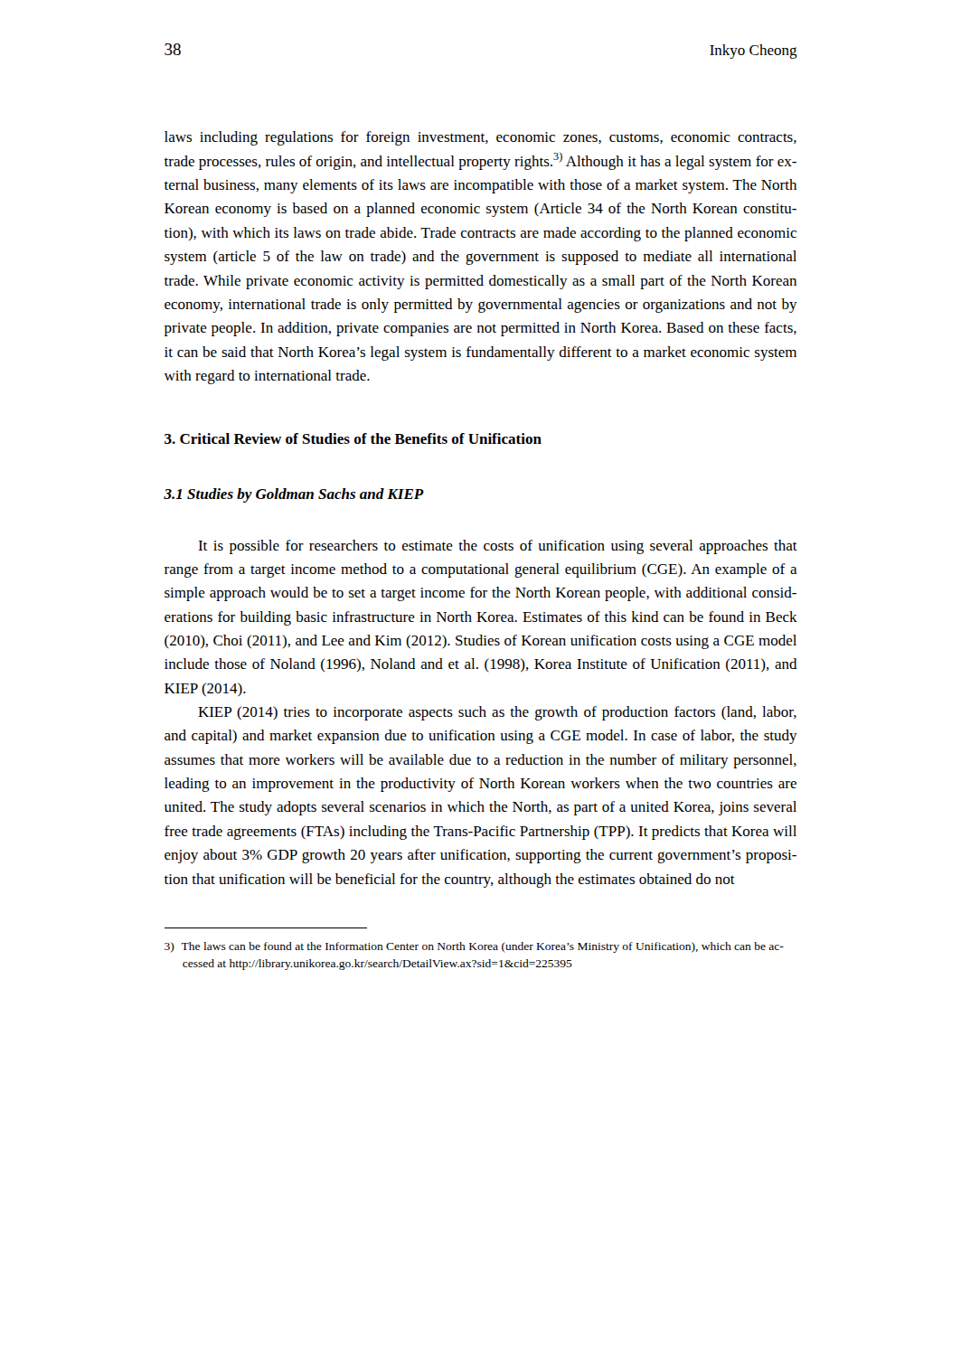38 Inkyo Cheong
laws including regulations for foreign investment, economic zones, customs, economic contracts, trade processes, rules of origin, and intellectual property rights.3) Although it has a legal system for external business, many elements of its laws are incompatible with those of a market system. The North Korean economy is based on a planned economic system (Article 34 of the North Korean constitution), with which its laws on trade abide. Trade contracts are made according to the planned economic system (article 5 of the law on trade) and the government is supposed to mediate all international trade. While private economic activity is permitted domestically as a small part of the North Korean economy, international trade is only permitted by governmental agencies or organizations and not by private people. In addition, private companies are not permitted in North Korea. Based on these facts, it can be said that North Korea’s legal system is fundamentally different to a market economic system with regard to international trade.
3. Critical Review of Studies of the Benefits of Unification
3.1 Studies by Goldman Sachs and KIEP
It is possible for researchers to estimate the costs of unification using several approaches that range from a target income method to a computational general equilibrium (CGE). An example of a simple approach would be to set a target income for the North Korean people, with additional considerations for building basic infrastructure in North Korea. Estimates of this kind can be found in Beck (2010), Choi (2011), and Lee and Kim (2012). Studies of Korean unification costs using a CGE model include those of Noland (1996), Noland and et al. (1998), Korea Institute of Unification (2011), and KIEP (2014).
KIEP (2014) tries to incorporate aspects such as the growth of production factors (land, labor, and capital) and market expansion due to unification using a CGE model. In case of labor, the study assumes that more workers will be available due to a reduction in the number of military personnel, leading to an improvement in the productivity of North Korean workers when the two countries are united. The study adopts several scenarios in which the North, as part of a united Korea, joins several free trade agreements (FTAs) including the Trans-Pacific Partnership (TPP). It predicts that Korea will enjoy about 3% GDP growth 20 years after unification, supporting the current government’s proposition that unification will be beneficial for the country, although the estimates obtained do not
3) The laws can be found at the Information Center on North Korea (under Korea’s Ministry of Unification), which can be accessed at http://library.unikorea.go.kr/search/DetailView.ax?sid=1&cid=225395